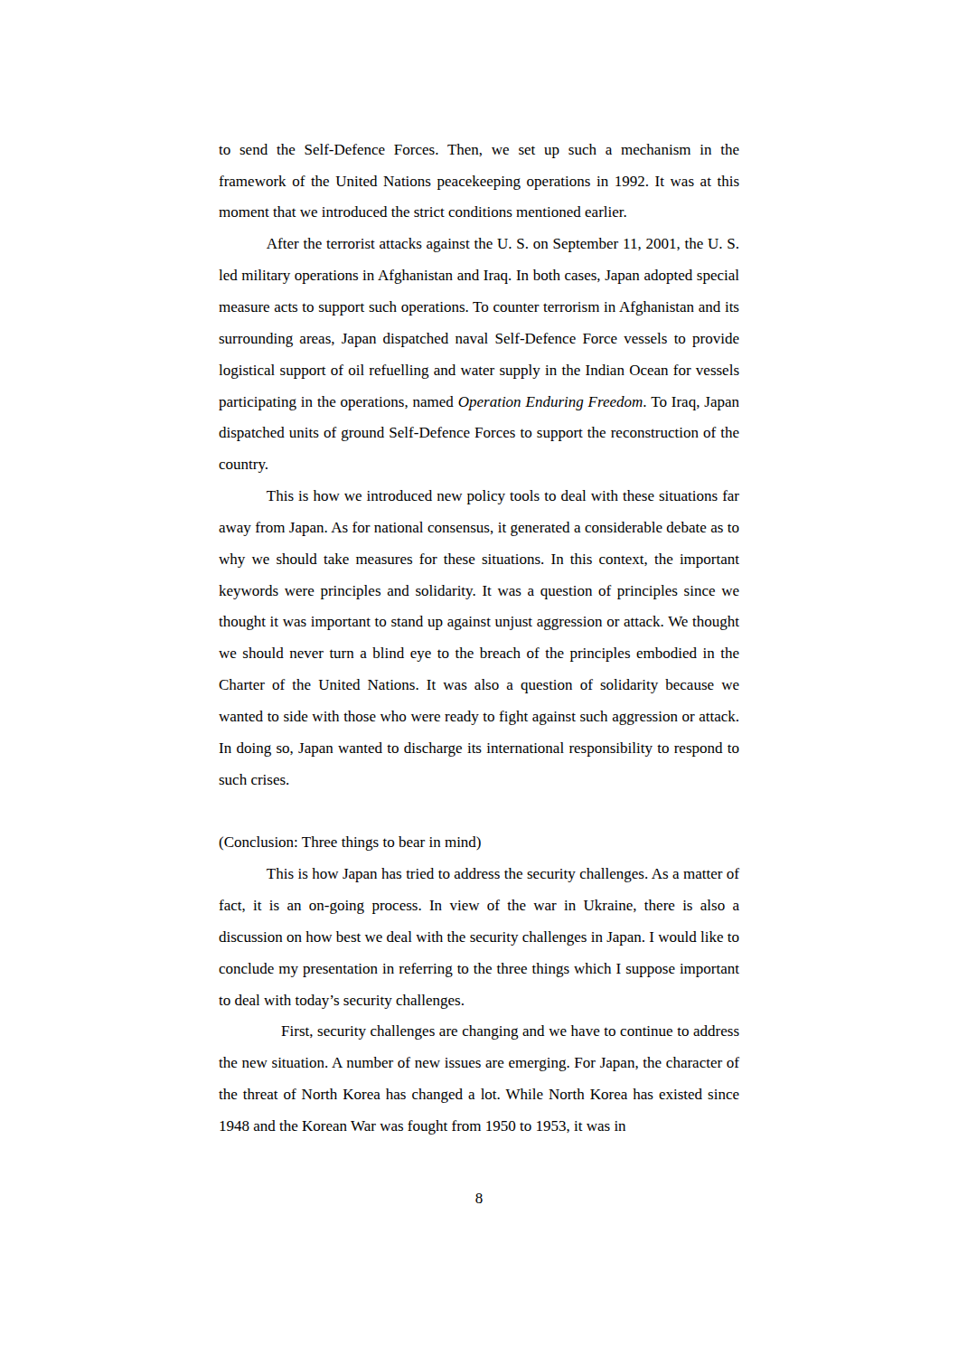to send the Self-Defence Forces. Then, we set up such a mechanism in the framework of the United Nations peacekeeping operations in 1992. It was at this moment that we introduced the strict conditions mentioned earlier.
After the terrorist attacks against the U. S. on September 11, 2001, the U. S. led military operations in Afghanistan and Iraq. In both cases, Japan adopted special measure acts to support such operations. To counter terrorism in Afghanistan and its surrounding areas, Japan dispatched naval Self-Defence Force vessels to provide logistical support of oil refuelling and water supply in the Indian Ocean for vessels participating in the operations, named Operation Enduring Freedom. To Iraq, Japan dispatched units of ground Self-Defence Forces to support the reconstruction of the country.
This is how we introduced new policy tools to deal with these situations far away from Japan. As for national consensus, it generated a considerable debate as to why we should take measures for these situations. In this context, the important keywords were principles and solidarity. It was a question of principles since we thought it was important to stand up against unjust aggression or attack. We thought we should never turn a blind eye to the breach of the principles embodied in the Charter of the United Nations. It was also a question of solidarity because we wanted to side with those who were ready to fight against such aggression or attack. In doing so, Japan wanted to discharge its international responsibility to respond to such crises.
(Conclusion: Three things to bear in mind)
This is how Japan has tried to address the security challenges. As a matter of fact, it is an on-going process. In view of the war in Ukraine, there is also a discussion on how best we deal with the security challenges in Japan. I would like to conclude my presentation in referring to the three things which I suppose important to deal with today’s security challenges.
First, security challenges are changing and we have to continue to address the new situation. A number of new issues are emerging. For Japan, the character of the threat of North Korea has changed a lot. While North Korea has existed since 1948 and the Korean War was fought from 1950 to 1953, it was in
8